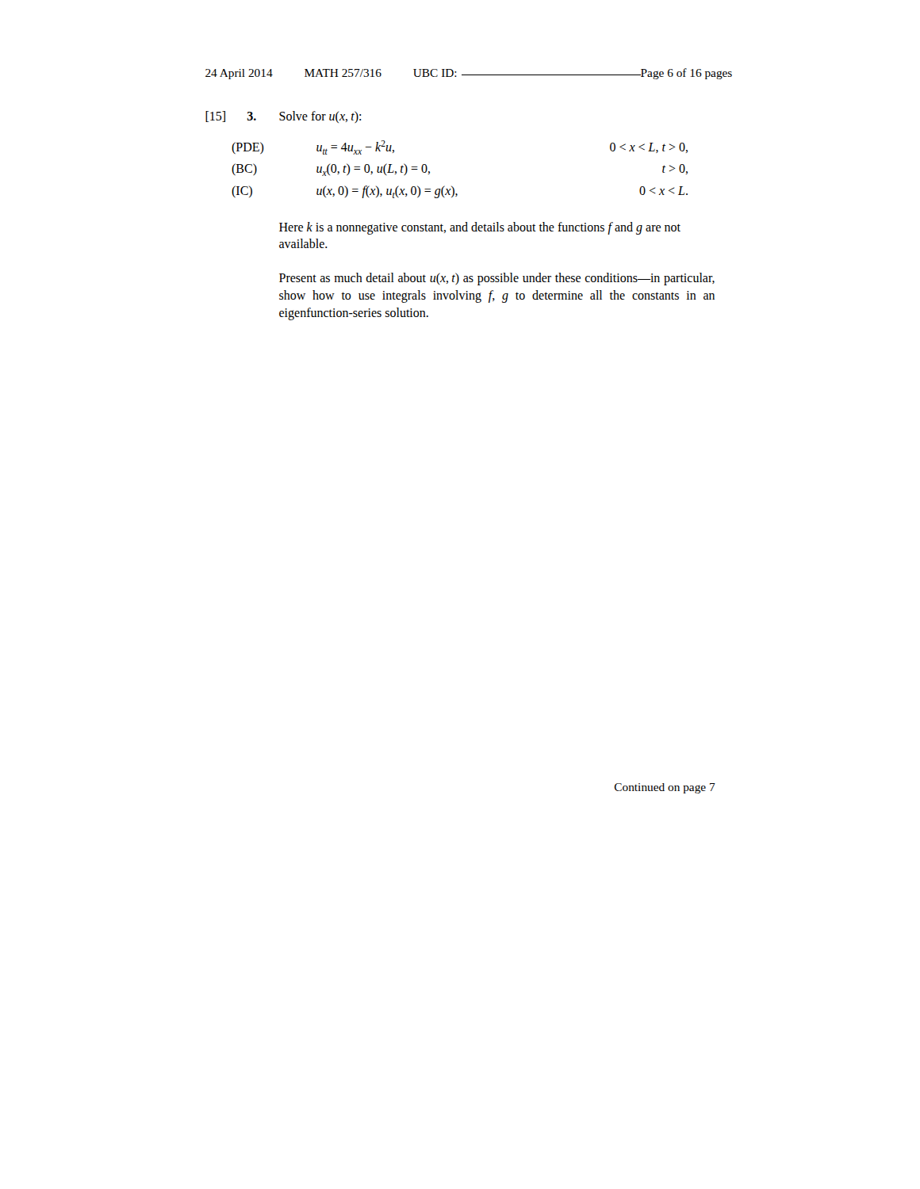24 April 2014 MATH 257/316 UBC ID: Page 6 of 16 pages
[15]
3.
Solve for u(x, t):
| (PDE) | u tt = 4 u xx − k 2 u , | 0 < x < L , t > 0, |
| (BC) | u x (0, t ) = 0, u ( L , t ) = 0, | t > 0, |
| (IC) | u ( x , 0) = f ( x ), u t ( x , 0) = g ( x ), | 0 < x < L . |
Here k is a nonnegative constant, and details about the functions f and g are not available.
Present as much detail about u(x, t) as possible under these conditions—in particular, show how to use integrals involving f, g to determine all the constants in an eigenfunction-series solution.
Continued on page 7